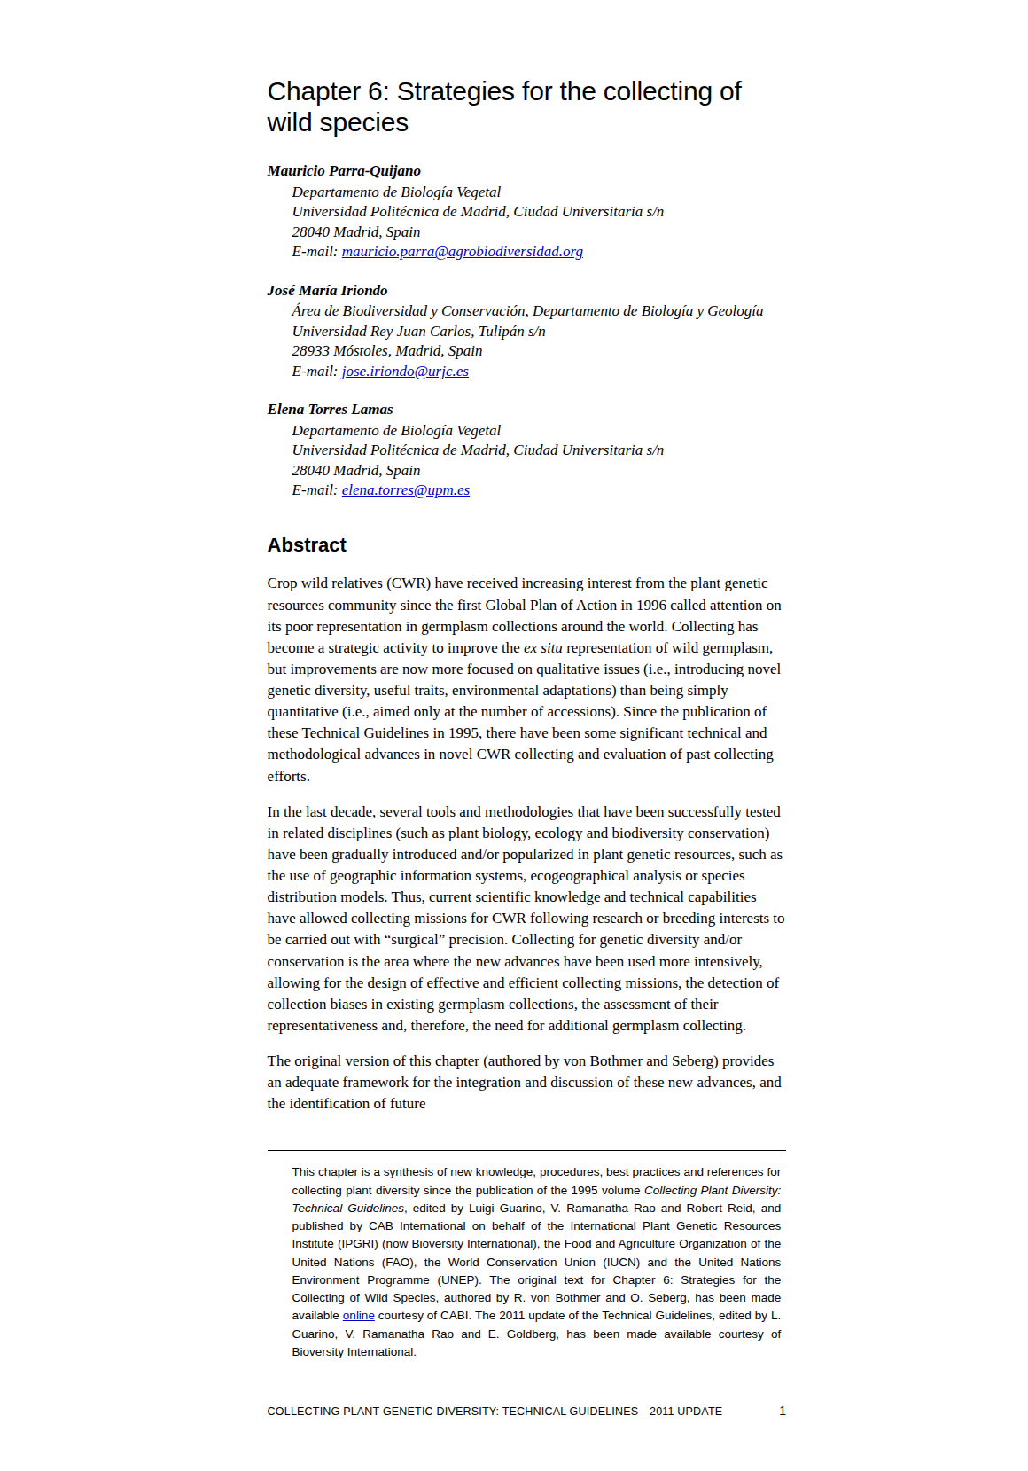Chapter 6: Strategies for the collecting of wild species
Mauricio Parra-Quijano
Departamento de Biología Vegetal
Universidad Politécnica de Madrid, Ciudad Universitaria s/n
28040 Madrid, Spain
E-mail: mauricio.parra@agrobiodiversidad.org
José María Iriondo
Área de Biodiversidad y Conservación, Departamento de Biología y Geología
Universidad Rey Juan Carlos, Tulipán s/n
28933 Móstoles, Madrid, Spain
E-mail: jose.iriondo@urjc.es
Elena Torres Lamas
Departamento de Biología Vegetal
Universidad Politécnica de Madrid, Ciudad Universitaria s/n
28040 Madrid, Spain
E-mail: elena.torres@upm.es
Abstract
Crop wild relatives (CWR) have received increasing interest from the plant genetic resources community since the first Global Plan of Action in 1996 called attention on its poor representation in germplasm collections around the world. Collecting has become a strategic activity to improve the ex situ representation of wild germplasm, but improvements are now more focused on qualitative issues (i.e., introducing novel genetic diversity, useful traits, environmental adaptations) than being simply quantitative (i.e., aimed only at the number of accessions). Since the publication of these Technical Guidelines in 1995, there have been some significant technical and methodological advances in novel CWR collecting and evaluation of past collecting efforts.
In the last decade, several tools and methodologies that have been successfully tested in related disciplines (such as plant biology, ecology and biodiversity conservation) have been gradually introduced and/or popularized in plant genetic resources, such as the use of geographic information systems, ecogeographical analysis or species distribution models. Thus, current scientific knowledge and technical capabilities have allowed collecting missions for CWR following research or breeding interests to be carried out with “surgical” precision. Collecting for genetic diversity and/or conservation is the area where the new advances have been used more intensively, allowing for the design of effective and efficient collecting missions, the detection of collection biases in existing germplasm collections, the assessment of their representativeness and, therefore, the need for additional germplasm collecting.
The original version of this chapter (authored by von Bothmer and Seberg) provides an adequate framework for the integration and discussion of these new advances, and the identification of future
This chapter is a synthesis of new knowledge, procedures, best practices and references for collecting plant diversity since the publication of the 1995 volume Collecting Plant Diversity: Technical Guidelines, edited by Luigi Guarino, V. Ramanatha Rao and Robert Reid, and published by CAB International on behalf of the International Plant Genetic Resources Institute (IPGRI) (now Bioversity International), the Food and Agriculture Organization of the United Nations (FAO), the World Conservation Union (IUCN) and the United Nations Environment Programme (UNEP). The original text for Chapter 6: Strategies for the Collecting of Wild Species, authored by R. von Bothmer and O. Seberg, has been made available online courtesy of CABI. The 2011 update of the Technical Guidelines, edited by L. Guarino, V. Ramanatha Rao and E. Goldberg, has been made available courtesy of Bioversity International.
Collecting Plant Genetic Diversity: Technical Guidelines—2011 update 1